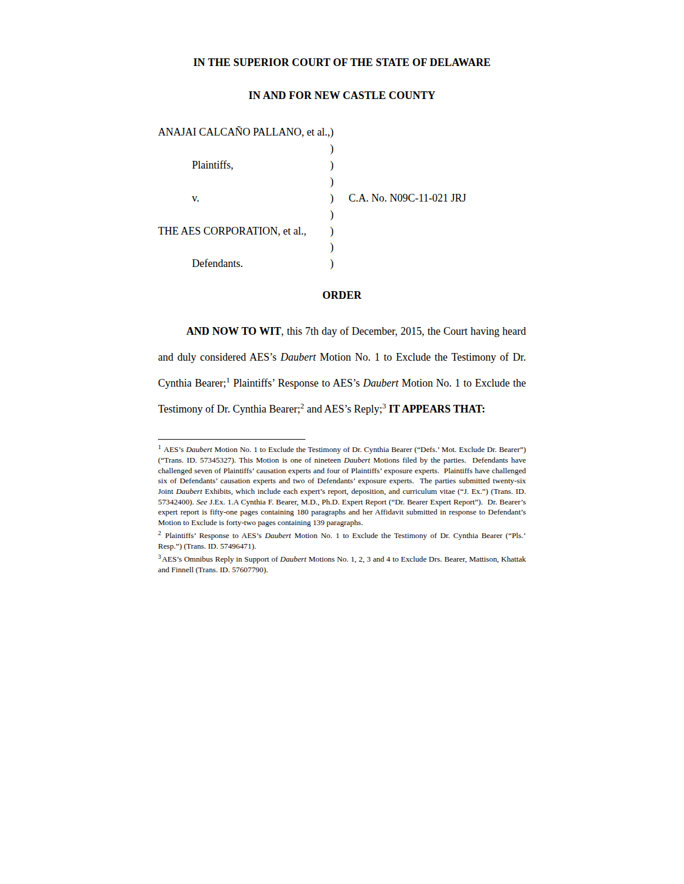IN THE SUPERIOR COURT OF THE STATE OF DELAWARE
IN AND FOR NEW CASTLE COUNTY
| ANAJAI CALCAÑO PALLANO, et al., | ) | |
| | ) | |
| Plaintiffs, | ) | |
| | ) | |
| v. | ) | C.A. No. N09C-11-021 JRJ |
| | ) | |
| THE AES CORPORATION, et al., | ) | |
| | ) | |
| Defendants. | ) | |
ORDER
AND NOW TO WIT, this 7th day of December, 2015, the Court having heard and duly considered AES’s Daubert Motion No. 1 to Exclude the Testimony of Dr. Cynthia Bearer;1 Plaintiffs’ Response to AES’s Daubert Motion No. 1 to Exclude the Testimony of Dr. Cynthia Bearer;2 and AES’s Reply;3 IT APPEARS THAT:
1 AES’s Daubert Motion No. 1 to Exclude the Testimony of Dr. Cynthia Bearer (“Defs.’ Mot. Exclude Dr. Bearer”) (“Trans. ID. 57345327). This Motion is one of nineteen Daubert Motions filed by the parties. Defendants have challenged seven of Plaintiffs’ causation experts and four of Plaintiffs’ exposure experts. Plaintiffs have challenged six of Defendants’ causation experts and two of Defendants’ exposure experts. The parties submitted twenty-six Joint Daubert Exhibits, which include each expert’s report, deposition, and curriculum vitae (“J. Ex.”) (Trans. ID. 57342400). See J.Ex. 1.A Cynthia F. Bearer, M.D., Ph.D. Expert Report (“Dr. Bearer Expert Report”). Dr. Bearer’s expert report is fifty-one pages containing 180 paragraphs and her Affidavit submitted in response to Defendant’s Motion to Exclude is forty-two pages containing 139 paragraphs.
2 Plaintiffs’ Response to AES’s Daubert Motion No. 1 to Exclude the Testimony of Dr. Cynthia Bearer (“Pls.’ Resp.”) (Trans. ID. 57496471).
3 AES’s Omnibus Reply in Support of Daubert Motions No. 1, 2, 3 and 4 to Exclude Drs. Bearer, Mattison, Khattak and Finnell (Trans. ID. 57607790).